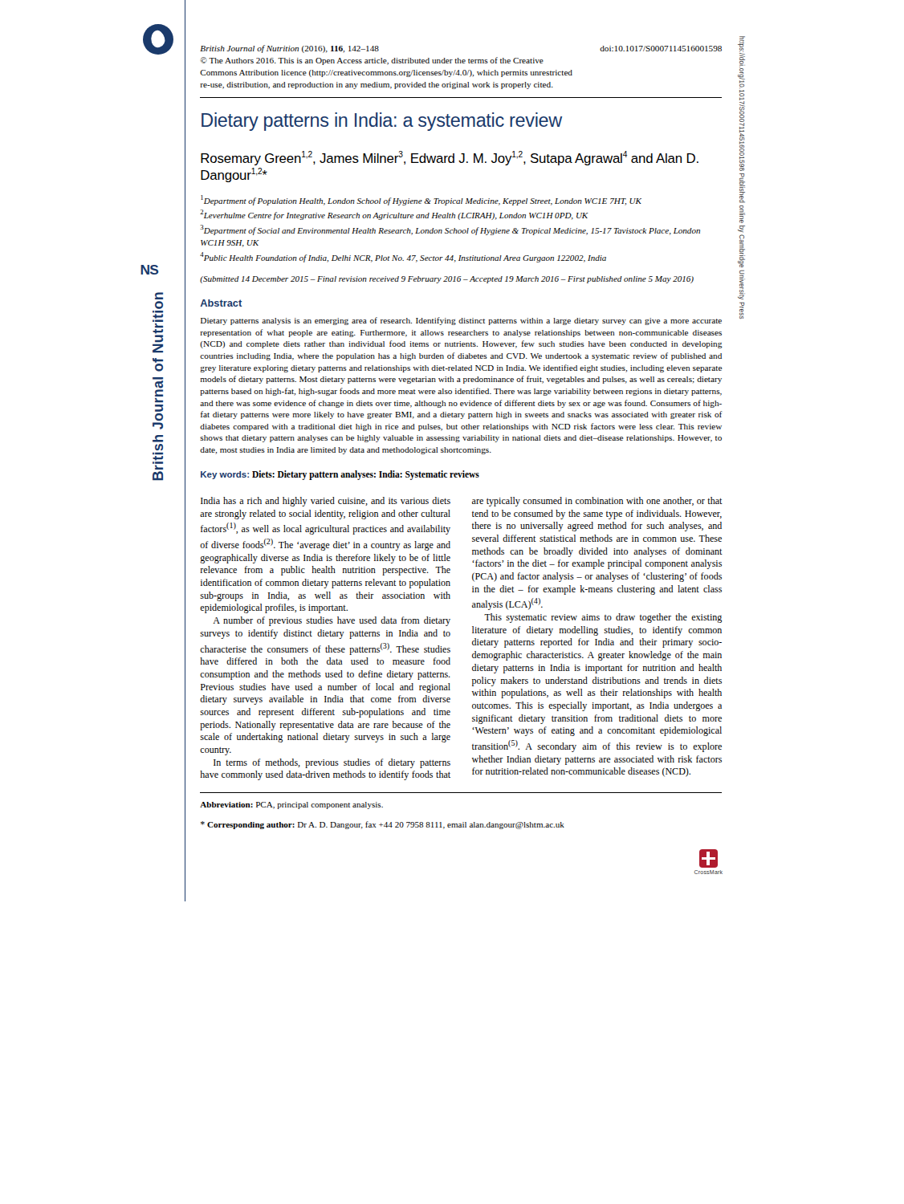NS
British Journal of Nutrition
https://doi.org/10.1017/S0007114516001598 Published online by Cambridge University Press
British Journal of Nutrition (2016), 116, 142–148
© The Authors 2016. This is an Open Access article, distributed under the terms of the Creative
Commons Attribution licence (http://creativecommons.org/licenses/by/4.0/), which permits unrestricted
re-use, distribution, and reproduction in any medium, provided the original work is properly cited.
doi:10.1017/S0007114516001598
Dietary patterns in India: a systematic review
Rosemary Green1,2, James Milner3, Edward J. M. Joy1,2, Sutapa Agrawal4 and Alan D. Dangour1,2*
1Department of Population Health, London School of Hygiene & Tropical Medicine, Keppel Street, London WC1E 7HT, UK
2Leverhulme Centre for Integrative Research on Agriculture and Health (LCIRAH), London WC1H 0PD, UK
3Department of Social and Environmental Health Research, London School of Hygiene & Tropical Medicine, 15-17 Tavistock Place, London WC1H 9SH, UK
4Public Health Foundation of India, Delhi NCR, Plot No. 47, Sector 44, Institutional Area Gurgaon 122002, India
(Submitted 14 December 2015 – Final revision received 9 February 2016 – Accepted 19 March 2016 – First published online 5 May 2016)
Abstract
Dietary patterns analysis is an emerging area of research. Identifying distinct patterns within a large dietary survey can give a more accurate representation of what people are eating. Furthermore, it allows researchers to analyse relationships between non-communicable diseases (NCD) and complete diets rather than individual food items or nutrients. However, few such studies have been conducted in developing countries including India, where the population has a high burden of diabetes and CVD. We undertook a systematic review of published and grey literature exploring dietary patterns and relationships with diet-related NCD in India. We identified eight studies, including eleven separate models of dietary patterns. Most dietary patterns were vegetarian with a predominance of fruit, vegetables and pulses, as well as cereals; dietary patterns based on high-fat, high-sugar foods and more meat were also identified. There was large variability between regions in dietary patterns, and there was some evidence of change in diets over time, although no evidence of different diets by sex or age was found. Consumers of high-fat dietary patterns were more likely to have greater BMI, and a dietary pattern high in sweets and snacks was associated with greater risk of diabetes compared with a traditional diet high in rice and pulses, but other relationships with NCD risk factors were less clear. This review shows that dietary pattern analyses can be highly valuable in assessing variability in national diets and diet–disease relationships. However, to date, most studies in India are limited by data and methodological shortcomings.
Key words: Diets: Dietary pattern analyses: India: Systematic reviews
India has a rich and highly varied cuisine, and its various diets are strongly related to social identity, religion and other cultural factors(1), as well as local agricultural practices and availability of diverse foods(2). The ‘average diet’ in a country as large and geographically diverse as India is therefore likely to be of little relevance from a public health nutrition perspective. The identification of common dietary patterns relevant to population sub-groups in India, as well as their association with epidemiological profiles, is important.
A number of previous studies have used data from dietary surveys to identify distinct dietary patterns in India and to characterise the consumers of these patterns(3). These studies have differed in both the data used to measure food consumption and the methods used to define dietary patterns. Previous studies have used a number of local and regional dietary surveys available in India that come from diverse sources and represent different sub-populations and time periods. Nationally representative data are rare because of the scale of undertaking national dietary surveys in such a large country.
In terms of methods, previous studies of dietary patterns have commonly used data-driven methods to identify foods that are typically consumed in combination with one another, or that tend to be consumed by the same type of individuals. However, there is no universally agreed method for such analyses, and several different statistical methods are in common use. These methods can be broadly divided into analyses of dominant ‘factors’ in the diet – for example principal component analysis (PCA) and factor analysis – or analyses of ‘clustering’ of foods in the diet – for example k-means clustering and latent class analysis (LCA)(4).
This systematic review aims to draw together the existing literature of dietary modelling studies, to identify common dietary patterns reported for India and their primary socio-demographic characteristics. A greater knowledge of the main dietary patterns in India is important for nutrition and health policy makers to understand distributions and trends in diets within populations, as well as their relationships with health outcomes. This is especially important, as India undergoes a significant dietary transition from traditional diets to more ‘Western’ ways of eating and a concomitant epidemiological transition(5). A secondary aim of this review is to explore whether Indian dietary patterns are associated with risk factors for nutrition-related non-communicable diseases (NCD).
Abbreviation: PCA, principal component analysis.
* Corresponding author: Dr A. D. Dangour, fax +44 20 7958 8111, email alan.dangour@lshtm.ac.uk
CrossMark